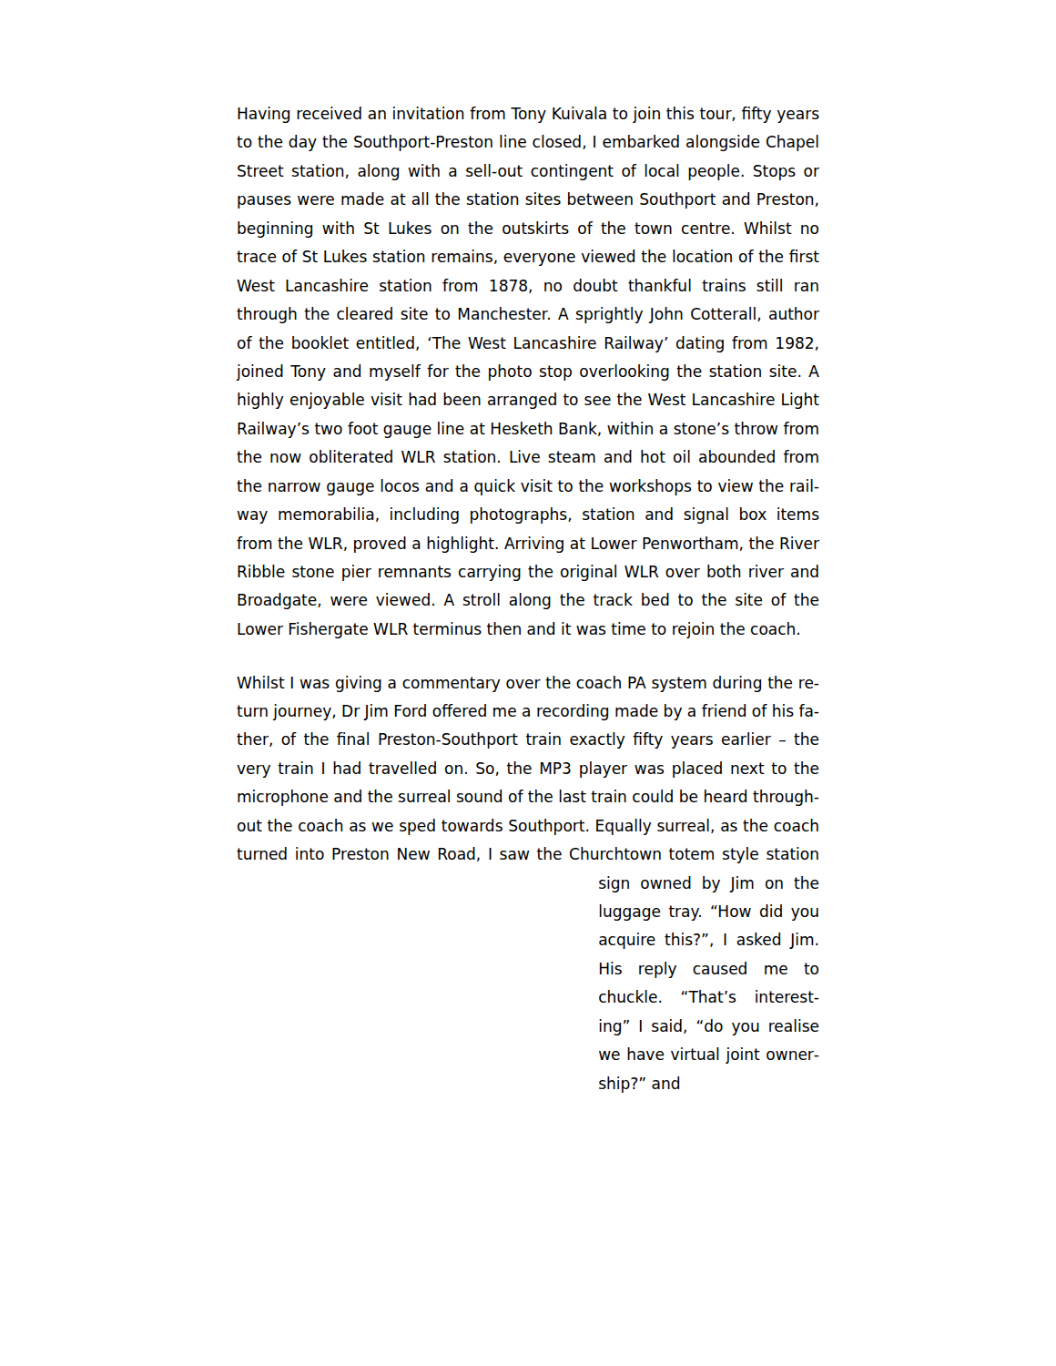Having received an invitation from Tony Kuivala to join this tour, fifty years to the day the Southport-Preston line closed, I embarked alongside Chapel Street station, along with a sell-out contingent of local people. Stops or pauses were made at all the station sites between Southport and Preston, beginning with St Lukes on the outskirts of the town centre. Whilst no trace of St Lukes station remains, everyone viewed the location of the first West Lancashire station from 1878, no doubt thankful trains still ran through the cleared site to Manchester. A sprightly John Cotterall, author of the booklet entitled, ‘The West Lancashire Railway’ dating from 1982, joined Tony and myself for the photo stop overlooking the station site. A highly enjoyable visit had been arranged to see the West Lancashire Light Railway’s two foot gauge line at Hesketh Bank, within a stone’s throw from the now obliterated WLR station. Live steam and hot oil abounded from the narrow gauge locos and a quick visit to the workshops to view the railway memorabilia, including photographs, station and signal box items from the WLR, proved a highlight. Arriving at Lower Penwortham, the River Ribble stone pier remnants carrying the original WLR over both river and Broadgate, were viewed. A stroll along the track bed to the site of the Lower Fishergate WLR terminus then and it was time to rejoin the coach.
Whilst I was giving a commentary over the coach PA system during the return journey, Dr Jim Ford offered me a recording made by a friend of his father, of the final Preston-Southport train exactly fifty years earlier – the very train I had travelled on. So, the MP3 player was placed next to the microphone and the surreal sound of the last train could be heard throughout the coach as we sped towards Southport. Equally surreal, as the coach turned into Preston New Road, I saw the Churchtown totem style station sign owned by Jim on the luggage tray. “How did you acquire this?”, I asked Jim. His reply caused me to chuckle. “That’s interesting” I said, “do you realise we have virtual joint ownership?” and